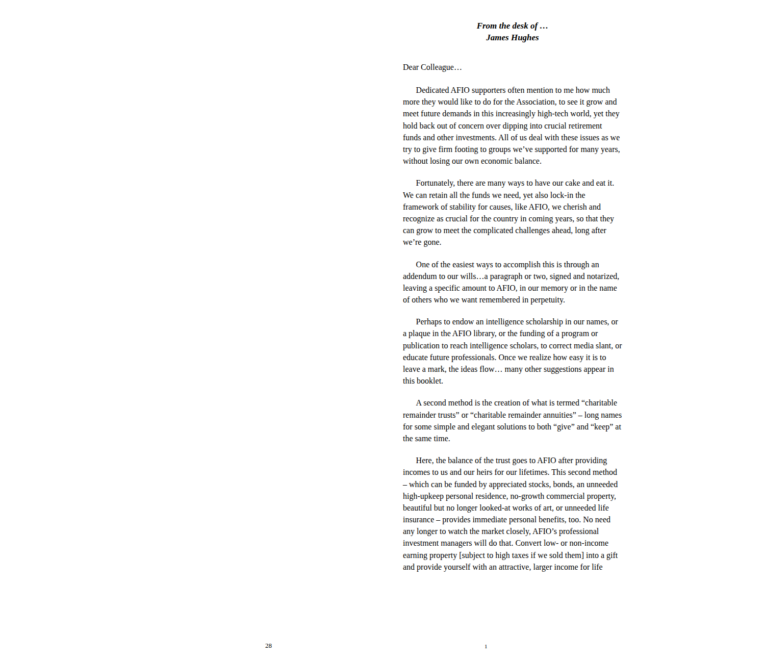From the desk of …
James Hughes
Dear Colleague…
Dedicated AFIO supporters often mention to me how much more they would like to do for the Association, to see it grow and meet future demands in this increasingly high-tech world, yet they hold back out of concern over dipping into crucial retirement funds and other investments. All of us deal with these issues as we try to give firm footing to groups we’ve supported for many years, without losing our own economic balance.
Fortunately, there are many ways to have our cake and eat it. We can retain all the funds we need, yet also lock-in the framework of stability for causes, like AFIO, we cherish and recognize as crucial for the country in coming years, so that they can grow to meet the complicated challenges ahead, long after we’re gone.
One of the easiest ways to accomplish this is through an addendum to our wills…a paragraph or two, signed and notarized, leaving a specific amount to AFIO, in our memory or in the name of others who we want remembered in perpetuity.
Perhaps to endow an intelligence scholarship in our names, or a plaque in the AFIO library, or the funding of a program or publication to reach intelligence scholars, to correct media slant, or educate future professionals. Once we realize how easy it is to leave a mark, the ideas flow… many other suggestions appear in this booklet.
A second method is the creation of what is termed “charitable remainder trusts” or “charitable remainder annuities” – long names for some simple and elegant solutions to both “give” and “keep” at the same time.
Here, the balance of the trust goes to AFIO after providing incomes to us and our heirs for our lifetimes. This second method – which can be funded by appreciated stocks, bonds, an unneeded high-upkeep personal residence, no-growth commercial property, beautiful but no longer looked-at works of art, or unneeded life insurance – provides immediate personal benefits, too. No need any longer to watch the market closely, AFIO’s professional investment managers will do that. Convert low- or non-income earning property [subject to high taxes if we sold them] into a gift and provide yourself with an attractive, larger income for life
28
1